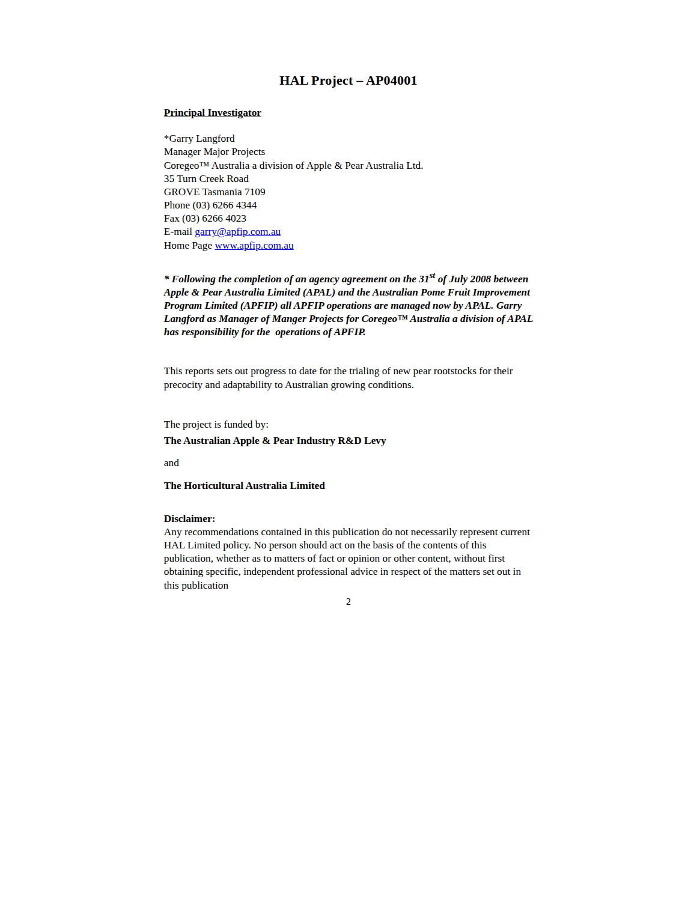HAL Project – AP04001
Principal Investigator
*Garry Langford
Manager Major Projects
Coregeo™ Australia a division of Apple & Pear Australia Ltd.
35 Turn Creek Road
GROVE Tasmania 7109
Phone (03) 6266 4344
Fax (03) 6266 4023
E-mail garry@apfip.com.au
Home Page www.apfip.com.au
* Following the completion of an agency agreement on the 31st of July 2008 between Apple & Pear Australia Limited (APAL) and the Australian Pome Fruit Improvement Program Limited (APFIP) all APFIP operations are managed now by APAL. Garry Langford as Manager of Manger Projects for Coregeo™ Australia a division of APAL has responsibility for the operations of APFIP.
This reports sets out progress to date for the trialing of new pear rootstocks for their precocity and adaptability to Australian growing conditions.
The project is funded by:
The Australian Apple & Pear Industry R&D Levy
and
The Horticultural Australia Limited
Disclaimer:
Any recommendations contained in this publication do not necessarily represent current HAL Limited policy. No person should act on the basis of the contents of this publication, whether as to matters of fact or opinion or other content, without first obtaining specific, independent professional advice in respect of the matters set out in this publication
2